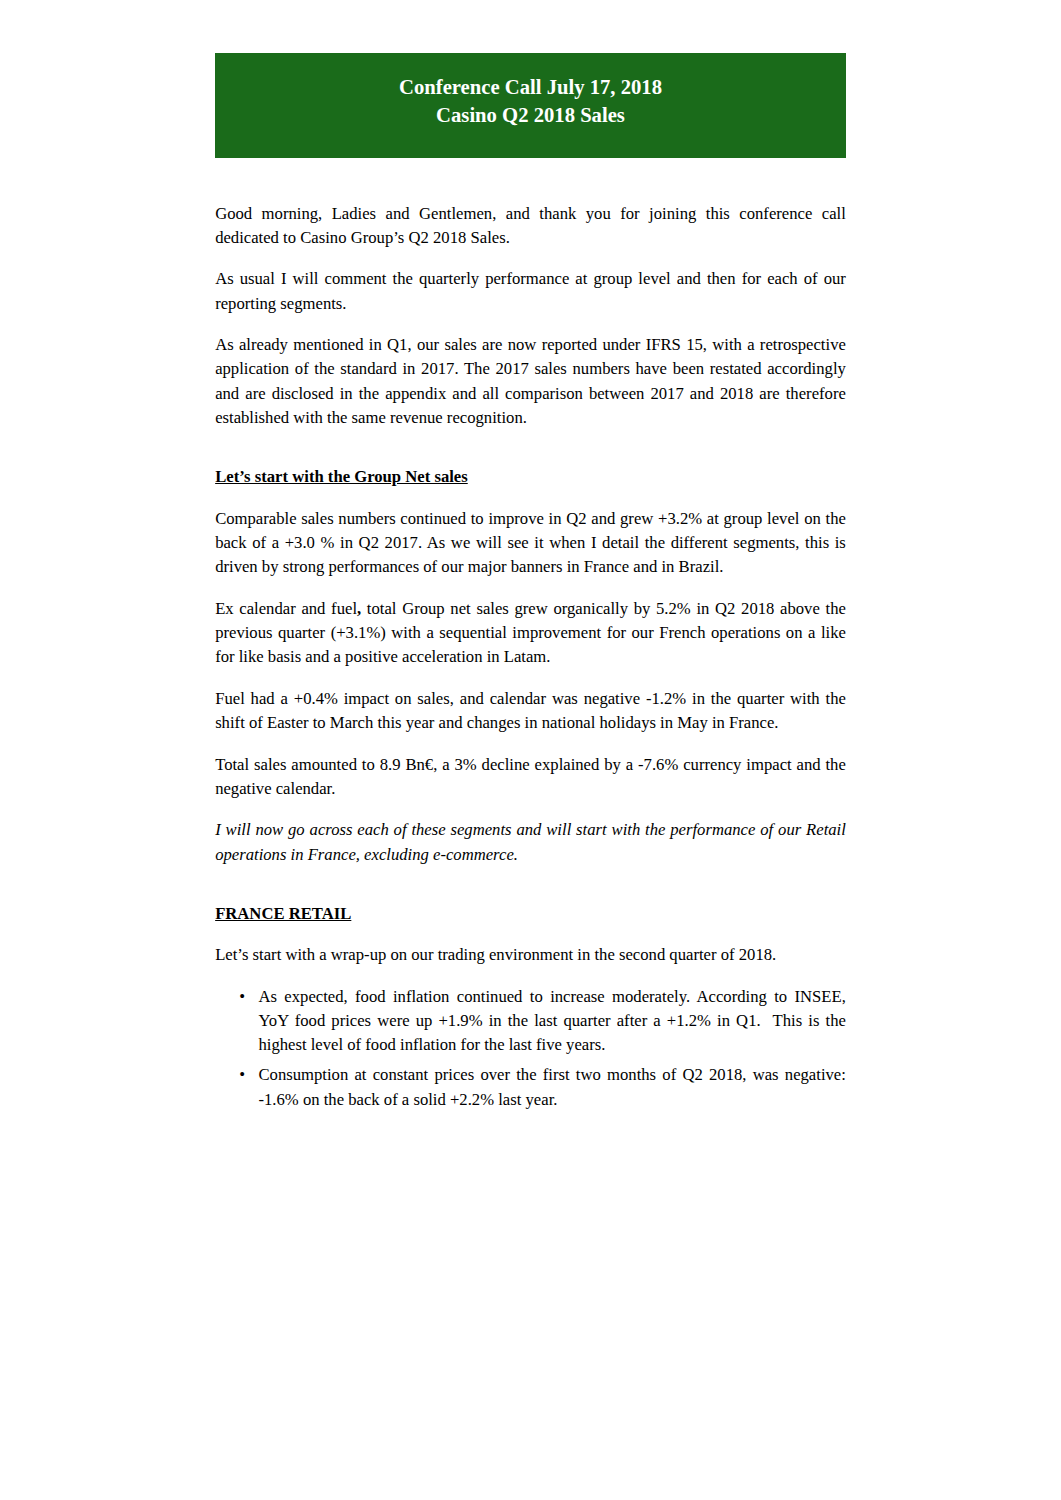Conference Call July 17, 2018
Casino Q2 2018 Sales
Good morning, Ladies and Gentlemen, and thank you for joining this conference call dedicated to Casino Group’s Q2 2018 Sales.
As usual I will comment the quarterly performance at group level and then for each of our reporting segments.
As already mentioned in Q1, our sales are now reported under IFRS 15, with a retrospective application of the standard in 2017. The 2017 sales numbers have been restated accordingly and are disclosed in the appendix and all comparison between 2017 and 2018 are therefore established with the same revenue recognition.
Let’s start with the Group Net sales
Comparable sales numbers continued to improve in Q2 and grew +3.2% at group level on the back of a +3.0 % in Q2 2017. As we will see it when I detail the different segments, this is driven by strong performances of our major banners in France and in Brazil.
Ex calendar and fuel, total Group net sales grew organically by 5.2% in Q2 2018 above the previous quarter (+3.1%) with a sequential improvement for our French operations on a like for like basis and a positive acceleration in Latam.
Fuel had a +0.4% impact on sales, and calendar was negative -1.2% in the quarter with the shift of Easter to March this year and changes in national holidays in May in France.
Total sales amounted to 8.9 Bn€, a 3% decline explained by a -7.6% currency impact and the negative calendar.
I will now go across each of these segments and will start with the performance of our Retail operations in France, excluding e-commerce.
France Retail
Let’s start with a wrap-up on our trading environment in the second quarter of 2018.
As expected, food inflation continued to increase moderately. According to INSEE, YoY food prices were up +1.9% in the last quarter after a +1.2% in Q1. This is the highest level of food inflation for the last five years.
Consumption at constant prices over the first two months of Q2 2018, was negative: -1.6% on the back of a solid +2.2% last year.